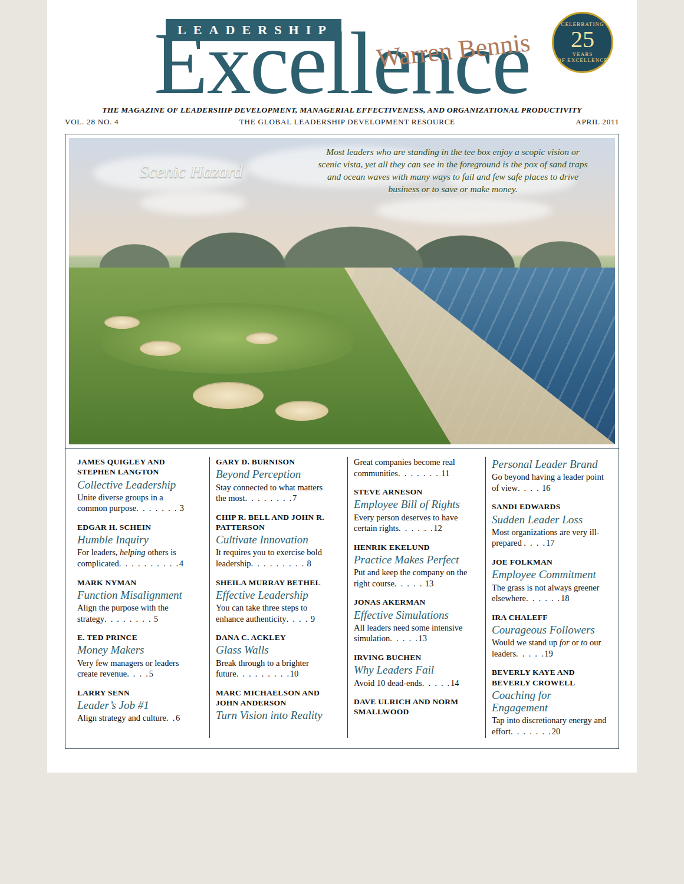Celebrating
25
years
of Excellence
LEADERSHIP
Warren Bennis
Excellence
The Magazine of Leadership Development, Managerial Effectiveness, and Organizational Productivity
Vol. 28 No. 4 The Global Leadership Development Resource April 2011
Scenic Hazard
Most leaders who are standing in the tee box enjoy a scopic vision or scenic vista, yet all they can see in the foreground is the pox of sand traps and ocean waves with many ways to fail and few safe places to drive business or to save or make money.
James Quigley and Stephen Langton
Collective Leadership
Unite diverse groups in a common purpose. . . . . . . 3
Edgar H. Schein
Humble Inquiry
For leaders, helping others is complicated. . . . . . . . . . 4
Mark Nyman
Function Misalignment
Align the purpose with the strategy. . . . . . . . 5
E. Ted Prince
Money Makers
Very few managers or leaders create revenue. . . . 5
Larry Senn
Leader’s Job #1
Align strategy and culture. . 6
Gary D. Burnison
Beyond Perception
Stay connected to what matters the most. . . . . . . . 7
Chip R. Bell and John R. Patterson
Cultivate Innovation
It requires you to exercise bold leadership. . . . . . . . . 8
Sheila Murray Bethel
Effective Leadership
You can take three steps to enhance authenticity. . . . 9
Dana C. Ackley
Glass Walls
Break through to a brighter future. . . . . . . . . 10
Marc Michaelson and John Anderson
Turn Vision into Reality
Great companies become real communities. . . . . . . 11
Steve Arneson
Employee Bill of Rights
Every person deserves to have certain rights. . . . . . 12
Henrik Ekelund
Practice Makes Perfect
Put and keep the company on the right course. . . . . 13
Jonas Akerman
Effective Simulations
All leaders need some intensive simulation. . . . . 13
Irving Buchen
Why Leaders Fail
Avoid 10 dead-ends. . . . . 14
Dave Ulrich and Norm Smallwood
Personal Leader Brand
Go beyond having a leader point of view. . . . 16
Sandi Edwards
Sudden Leader Loss
Most organizations are very ill-prepared . . . . 17
Joe Folkman
Employee Commitment
The grass is not always greener elsewhere. . . . . . 18
Ira Chaleff
Courageous Followers
Would we stand up for or to our leaders. . . . . 19
Beverly Kaye and Beverly Crowell
Coaching for Engagement
Tap into discretionary energy and effort. . . . . . . 20